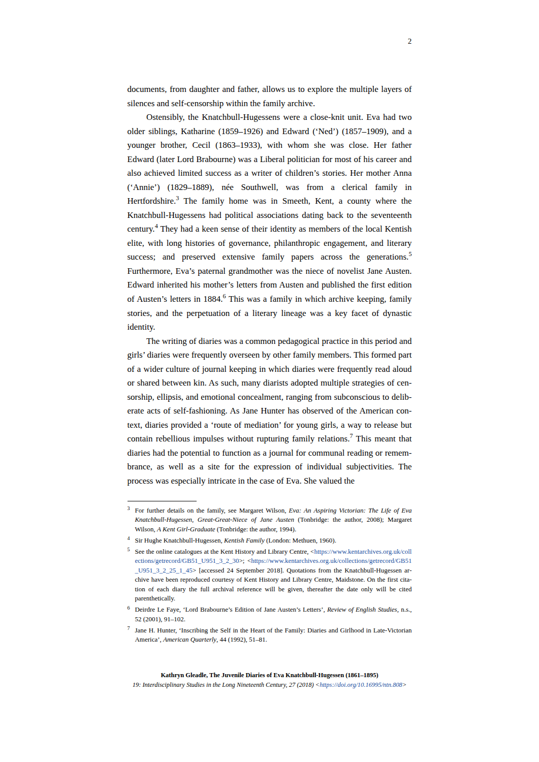2
documents, from daughter and father, allows us to explore the multiple layers of silences and self-censorship within the family archive.
Ostensibly, the Knatchbull-Hugessens were a close-knit unit. Eva had two older siblings, Katharine (1859–1926) and Edward (‘Ned’) (1857–1909), and a younger brother, Cecil (1863–1933), with whom she was close. Her father Edward (later Lord Brabourne) was a Liberal politician for most of his career and also achieved limited success as a writer of children’s stories. Her mother Anna (‘Annie’) (1829–1889), née Southwell, was from a clerical family in Hertfordshire.3 The family home was in Smeeth, Kent, a county where the Knatchbull-Hugessens had political associations dating back to the seventeenth century.4 They had a keen sense of their identity as members of the local Kentish elite, with long histories of governance, philanthropic engagement, and literary success; and preserved extensive family papers across the generations.5 Furthermore, Eva’s paternal grandmother was the niece of novelist Jane Austen. Edward inherited his mother’s letters from Austen and published the first edition of Austen’s letters in 1884.6 This was a family in which archive keeping, family stories, and the perpetuation of a literary lineage was a key facet of dynastic identity.
The writing of diaries was a common pedagogical practice in this period and girls’ diaries were frequently overseen by other family members. This formed part of a wider culture of journal keeping in which diaries were frequently read aloud or shared between kin. As such, many diarists adopted multiple strategies of censorship, ellipsis, and emotional concealment, ranging from subconscious to deliberate acts of self-fashioning. As Jane Hunter has observed of the American context, diaries provided a ‘route of mediation’ for young girls, a way to release but contain rebellious impulses without rupturing family relations.7 This meant that diaries had the potential to function as a journal for communal reading or remembrance, as well as a site for the expression of individual subjectivities. The process was especially intricate in the case of Eva. She valued the
3 For further details on the family, see Margaret Wilson, Eva: An Aspiring Victorian: The Life of Eva Knatchbull-Hugessen, Great-Great-Niece of Jane Austen (Tonbridge: the author, 2008); Margaret Wilson, A Kent Girl-Graduate (Tonbridge: the author, 1994).
4 Sir Hughe Knatchbull-Hugessen, Kentish Family (London: Methuen, 1960).
5 See the online catalogues at the Kent History and Library Centre, <https://www.kentarchives.org.uk/collections/getrecord/GB51_U951_3_2_30>; <https://www.kentarchives.org.uk/collections/getrecord/GB51_U951_3_2_25_1_45> [accessed 24 September 2018]. Quotations from the Knatchbull-Hugessen archive have been reproduced courtesy of Kent History and Library Centre, Maidstone. On the first citation of each diary the full archival reference will be given, thereafter the date only will be cited parenthetically.
6 Deirdre Le Faye, ‘Lord Brabourne’s Edition of Jane Austen’s Letters’, Review of English Studies, n.s., 52 (2001), 91–102.
7 Jane H. Hunter, ‘Inscribing the Self in the Heart of the Family: Diaries and Girlhood in Late-Victorian America’, American Quarterly, 44 (1992), 51–81.
Kathryn Gleadle, The Juvenile Diaries of Eva Knatchbull-Hugessen (1861–1895)
19: Interdisciplinary Studies in the Long Nineteenth Century, 27 (2018) <https://doi.org/10.16995/ntn.808>